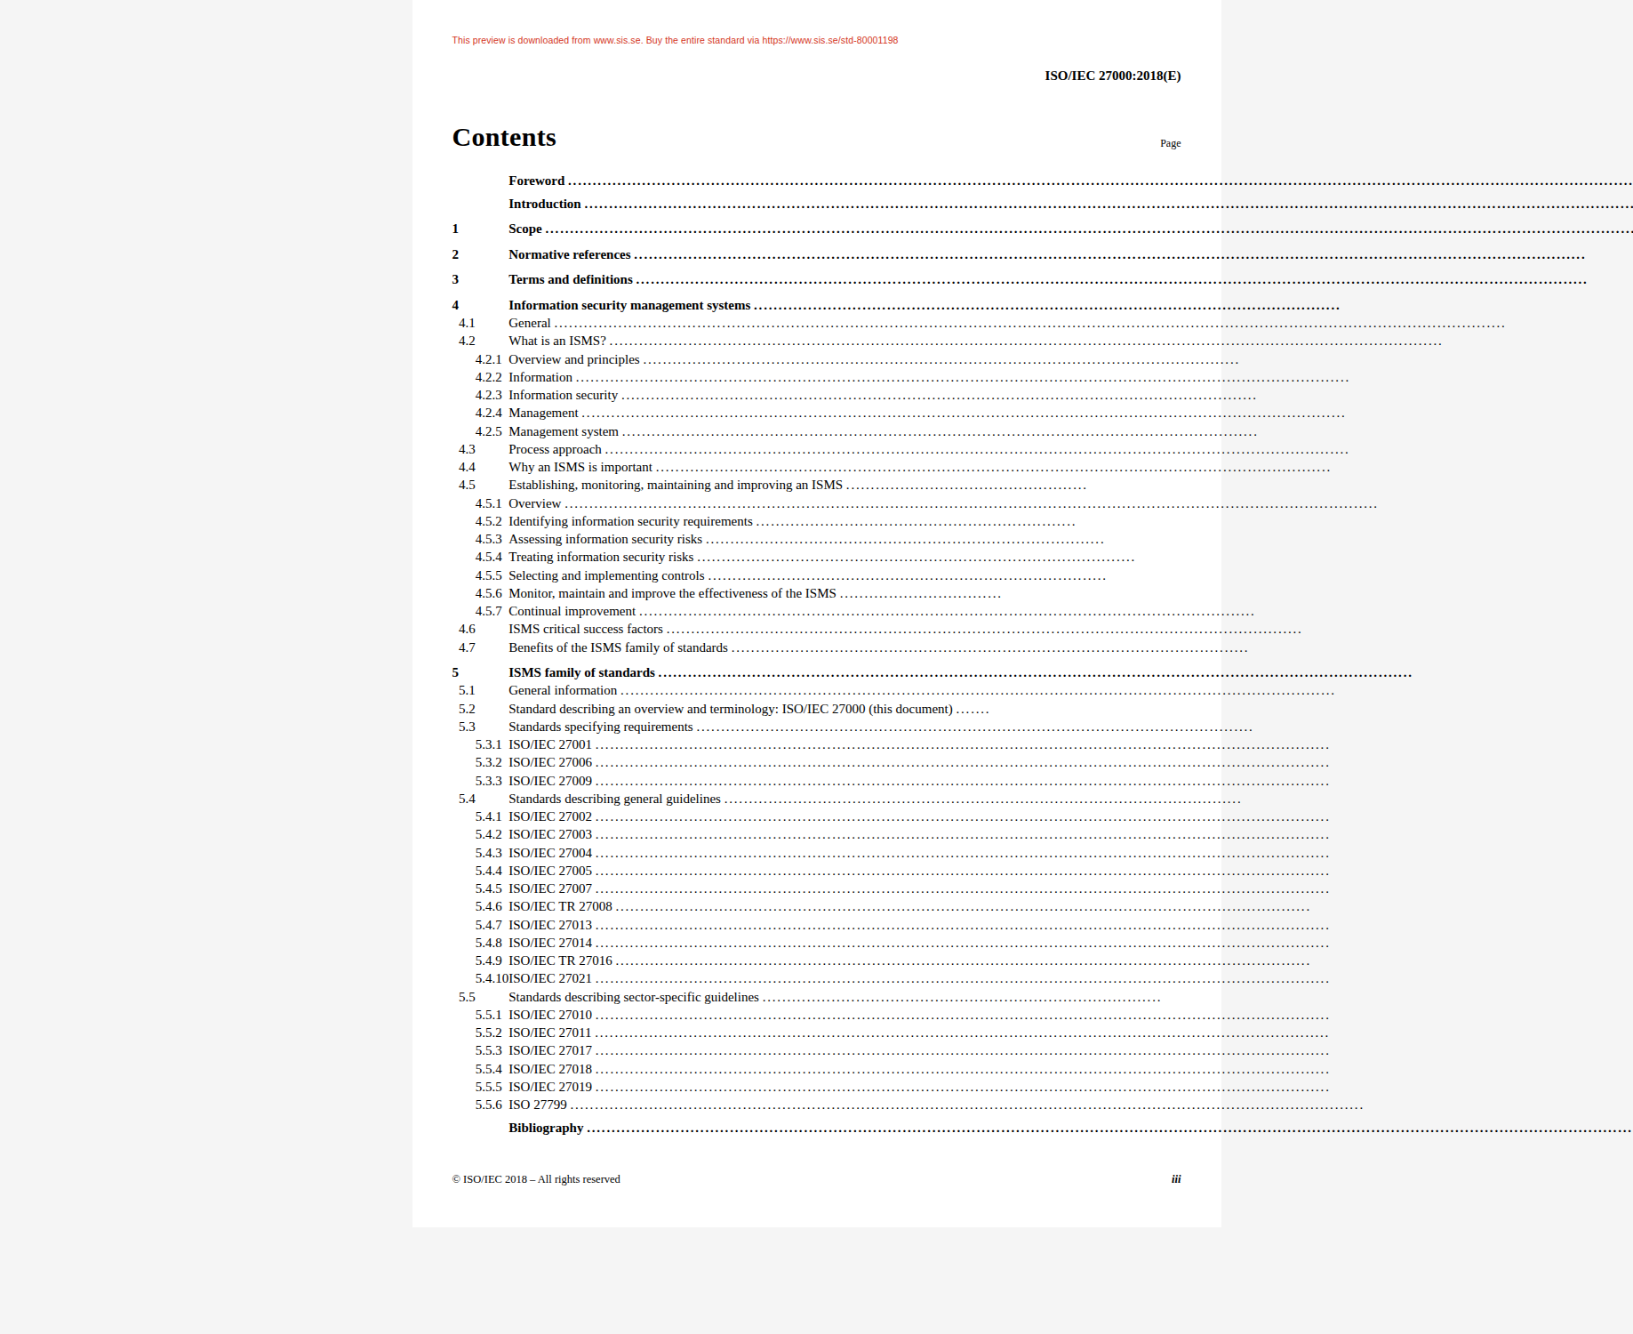This preview is downloaded from www.sis.se. Buy the entire standard via https://www.sis.se/std-80001198
ISO/IEC 27000:2018(E)
Contents
Page
| | | | Foreword ........................................................................................................................................................................................................................................... | iv |
| | | | Introduction ..................................................................................................................................................................................................................................... | v |
| 1 | | | Scope ................................................................................................................................................................................................................................................. | 1 |
| 2 | | | Normative references ................................................................................................................................................................................................. | 1 |
| 3 | | | Terms and definitions ................................................................................................................................................................................................. | 1 |
| 4 | | | Information security management systems ....................................................................................................................... | 11 |
| | 4.1 | | General ................................................................................................................................................................................................. | 11 |
| | 4.2 | | What is an ISMS? ......................................................................................................................................................................... | 11 |
| | | 4.2.1 | Overview and principles ......................................................................................................................... | 11 |
| | | 4.2.2 | Information ............................................................................................................................................................. | 12 |
| | | 4.2.3 | Information security ................................................................................................................................. | 12 |
| | | 4.2.4 | Management ........................................................................................................................................................... | 12 |
| | | 4.2.5 | Management system ................................................................................................................................. | 13 |
| | 4.3 | | Process approach ....................................................................................................................................................... | 13 |
| | 4.4 | | Why an ISMS is important ......................................................................................................................................... | 13 |
| | 4.5 | | Establishing, monitoring, maintaining and improving an ISMS ................................................. | 14 |
| | | 4.5.1 | Overview ..................................................................................................................................................................... | 14 |
| | | 4.5.2 | Identifying information security requirements ................................................................. | 14 |
| | | 4.5.3 | Assessing information security risks ................................................................................. | 15 |
| | | 4.5.4 | Treating information security risks ......................................................................................... | 15 |
| | | 4.5.5 | Selecting and implementing controls ................................................................................. | 15 |
| | | 4.5.6 | Monitor, maintain and improve the effectiveness of the ISMS ................................. | 16 |
| | | 4.5.7 | Continual improvement ............................................................................................................................. | 16 |
| | 4.6 | | ISMS critical success factors ................................................................................................................................. | 17 |
| | 4.7 | | Benefits of the ISMS family of standards ......................................................................................................... | 17 |
| 5 | | | ISMS family of standards ......................................................................................................................................................... | 18 |
| | 5.1 | | General information ................................................................................................................................................. | 18 |
| | 5.2 | | Standard describing an overview and terminology: ISO/IEC 27000 (this document) ....... | 19 |
| | 5.3 | | Standards specifying requirements ................................................................................................................. | 19 |
| | | 5.3.1 | ISO/IEC 27001 ..................................................................................................................................................... | 19 |
| | | 5.3.2 | ISO/IEC 27006 ..................................................................................................................................................... | 20 |
| | | 5.3.3 | ISO/IEC 27009 ..................................................................................................................................................... | 20 |
| | 5.4 | | Standards describing general guidelines ......................................................................................................... | 20 |
| | | 5.4.1 | ISO/IEC 27002 ..................................................................................................................................................... | 20 |
| | | 5.4.2 | ISO/IEC 27003 ..................................................................................................................................................... | 20 |
| | | 5.4.3 | ISO/IEC 27004 ..................................................................................................................................................... | 21 |
| | | 5.4.4 | ISO/IEC 27005 ..................................................................................................................................................... | 21 |
| | | 5.4.5 | ISO/IEC 27007 ..................................................................................................................................................... | 21 |
| | | 5.4.6 | ISO/IEC TR 27008 ............................................................................................................................................. | 21 |
| | | 5.4.7 | ISO/IEC 27013 ..................................................................................................................................................... | 22 |
| | | 5.4.8 | ISO/IEC 27014 ..................................................................................................................................................... | 22 |
| | | 5.4.9 | ISO/IEC TR 27016 ............................................................................................................................................. | 22 |
| | | 5.4.10 | ISO/IEC 27021 ..................................................................................................................................................... | 22 |
| | 5.5 | | Standards describing sector-specific guidelines ................................................................................. | 23 |
| | | 5.5.1 | ISO/IEC 27010 ..................................................................................................................................................... | 23 |
| | | 5.5.2 | ISO/IEC 27011 ..................................................................................................................................................... | 23 |
| | | 5.5.3 | ISO/IEC 27017 ..................................................................................................................................................... | 23 |
| | | 5.5.4 | ISO/IEC 27018 ..................................................................................................................................................... | 24 |
| | | 5.5.5 | ISO/IEC 27019 ..................................................................................................................................................... | 24 |
| | | 5.5.6 | ISO 27799 ................................................................................................................................................................. | 25 |
| | | | Bibliography ..................................................................................................................................................................................................................................... | 26 |
© ISO/IEC 2018 – All rights reserved iii